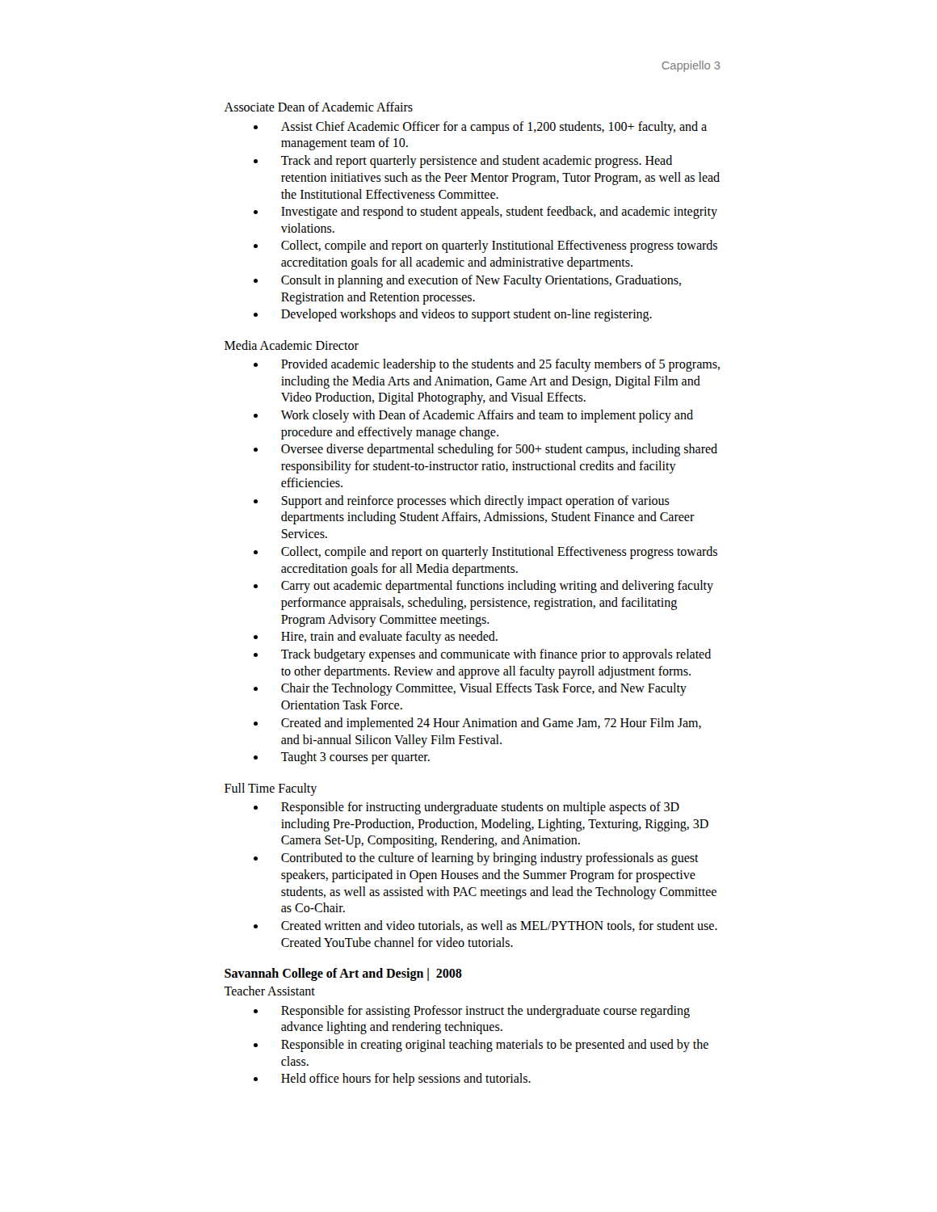Cappiello 3
Associate Dean of Academic Affairs
Assist Chief Academic Officer for a campus of 1,200 students, 100+ faculty, and a management team of 10.
Track and report quarterly persistence and student academic progress. Head retention initiatives such as the Peer Mentor Program, Tutor Program, as well as lead the Institutional Effectiveness Committee.
Investigate and respond to student appeals, student feedback, and academic integrity violations.
Collect, compile and report on quarterly Institutional Effectiveness progress towards accreditation goals for all academic and administrative departments.
Consult in planning and execution of New Faculty Orientations, Graduations, Registration and Retention processes.
Developed workshops and videos to support student on-line registering.
Media Academic Director
Provided academic leadership to the students and 25 faculty members of 5 programs, including the Media Arts and Animation, Game Art and Design, Digital Film and Video Production, Digital Photography, and Visual Effects.
Work closely with Dean of Academic Affairs and team to implement policy and procedure and effectively manage change.
Oversee diverse departmental scheduling for 500+ student campus, including shared responsibility for student-to-instructor ratio, instructional credits and facility efficiencies.
Support and reinforce processes which directly impact operation of various departments including Student Affairs, Admissions, Student Finance and Career Services.
Collect, compile and report on quarterly Institutional Effectiveness progress towards accreditation goals for all Media departments.
Carry out academic departmental functions including writing and delivering faculty performance appraisals, scheduling, persistence, registration, and facilitating Program Advisory Committee meetings.
Hire, train and evaluate faculty as needed.
Track budgetary expenses and communicate with finance prior to approvals related to other departments. Review and approve all faculty payroll adjustment forms.
Chair the Technology Committee, Visual Effects Task Force, and New Faculty Orientation Task Force.
Created and implemented 24 Hour Animation and Game Jam, 72 Hour Film Jam, and bi-annual Silicon Valley Film Festival.
Taught 3 courses per quarter.
Full Time Faculty
Responsible for instructing undergraduate students on multiple aspects of 3D including Pre-Production, Production, Modeling, Lighting, Texturing, Rigging, 3D Camera Set-Up, Compositing, Rendering, and Animation.
Contributed to the culture of learning by bringing industry professionals as guest speakers, participated in Open Houses and the Summer Program for prospective students, as well as assisted with PAC meetings and lead the Technology Committee as Co-Chair.
Created written and video tutorials, as well as MEL/PYTHON tools, for student use. Created YouTube channel for video tutorials.
Savannah College of Art and Design | 2008
Teacher Assistant
Responsible for assisting Professor instruct the undergraduate course regarding advance lighting and rendering techniques.
Responsible in creating original teaching materials to be presented and used by the class.
Held office hours for help sessions and tutorials.